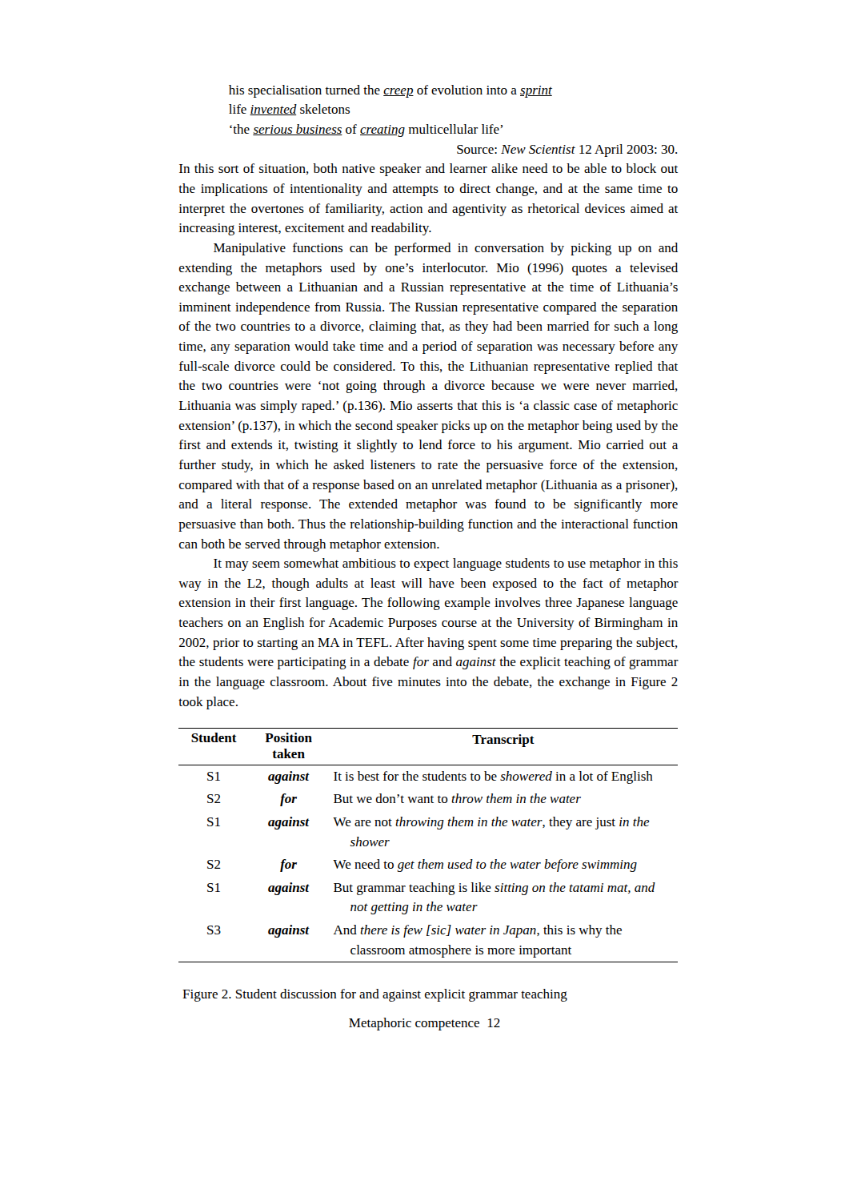his specialisation turned the creep of evolution into a sprint
life invented skeletons
‘the serious business of creating multicellular life’
Source: New Scientist 12 April 2003: 30.
In this sort of situation, both native speaker and learner alike need to be able to block out the implications of intentionality and attempts to direct change, and at the same time to interpret the overtones of familiarity, action and agentivity as rhetorical devices aimed at increasing interest, excitement and readability.
Manipulative functions can be performed in conversation by picking up on and extending the metaphors used by one’s interlocutor. Mio (1996) quotes a televised exchange between a Lithuanian and a Russian representative at the time of Lithuania’s imminent independence from Russia. The Russian representative compared the separation of the two countries to a divorce, claiming that, as they had been married for such a long time, any separation would take time and a period of separation was necessary before any full-scale divorce could be considered. To this, the Lithuanian representative replied that the two countries were ‘not going through a divorce because we were never married, Lithuania was simply raped.’ (p.136). Mio asserts that this is ‘a classic case of metaphoric extension’ (p.137), in which the second speaker picks up on the metaphor being used by the first and extends it, twisting it slightly to lend force to his argument. Mio carried out a further study, in which he asked listeners to rate the persuasive force of the extension, compared with that of a response based on an unrelated metaphor (Lithuania as a prisoner), and a literal response. The extended metaphor was found to be significantly more persuasive than both. Thus the relationship-building function and the interactional function can both be served through metaphor extension.
It may seem somewhat ambitious to expect language students to use metaphor in this way in the L2, though adults at least will have been exposed to the fact of metaphor extension in their first language. The following example involves three Japanese language teachers on an English for Academic Purposes course at the University of Birmingham in 2002, prior to starting an MA in TEFL. After having spent some time preparing the subject, the students were participating in a debate for and against the explicit teaching of grammar in the language classroom. About five minutes into the debate, the exchange in Figure 2 took place.
| Student | Position taken | Transcript |
| --- | --- | --- |
| S1 | against | It is best for the students to be showered in a lot of English |
| S2 | for | But we don’t want to throw them in the water |
| S1 | against | We are not throwing them in the water , they are just in the shower |
| S2 | for | We need to get them used to the water before swimming |
| S1 | against | But grammar teaching is like sitting on the tatami mat, and not getting in the water |
| S3 | against | And there is few [sic] water in Japan , this is why the classroom atmosphere is more important |
Figure 2. Student discussion for and against explicit grammar teaching
Metaphoric competence 12